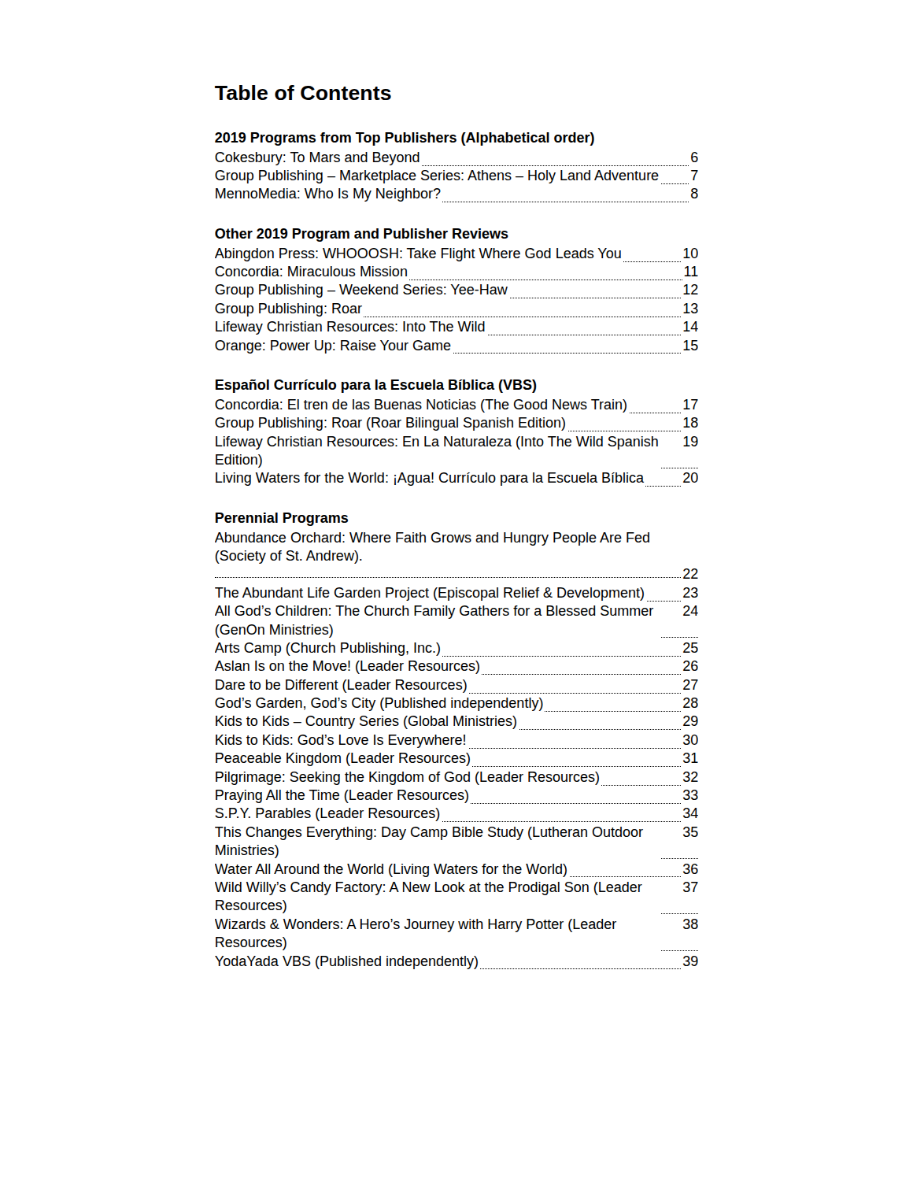Table of Contents
2019 Programs from Top Publishers (Alphabetical order)
Cokesbury: To Mars and Beyond 6
Group Publishing – Marketplace Series: Athens – Holy Land Adventure 7
MennoMedia: Who Is My Neighbor?8
Other 2019 Program and Publisher Reviews
Abingdon Press: WHOOOSH: Take Flight Where God Leads You 10
Concordia: Miraculous Mission 11
Group Publishing – Weekend Series: Yee-Haw 12
Group Publishing: Roar 13
Lifeway Christian Resources: Into The Wild 14
Orange: Power Up: Raise Your Game 15
Español Currículo para la Escuela Bíblica (VBS)
Concordia: El tren de las Buenas Noticias (The Good News Train) 17
Group Publishing: Roar (Roar Bilingual Spanish Edition) 18
Lifeway Christian Resources: En La Naturaleza (Into The Wild Spanish Edition) 19
Living Waters for the World: ¡Agua! Currículo para la Escuela Bíblica 20
Perennial Programs
Abundance Orchard: Where Faith Grows and Hungry People Are Fed (Society of St. Andrew). 22
The Abundant Life Garden Project (Episcopal Relief & Development) 23
All God’s Children: The Church Family Gathers for a Blessed Summer (GenOn Ministries) 24
Arts Camp (Church Publishing, Inc.) 25
Aslan Is on the Move! (Leader Resources) 26
Dare to be Different (Leader Resources) 27
God’s Garden, God’s City (Published independently) 28
Kids to Kids – Country Series (Global Ministries) 29
Kids to Kids: God’s Love Is Everywhere!30
Peaceable Kingdom (Leader Resources) 31
Pilgrimage: Seeking the Kingdom of God (Leader Resources) 32
Praying All the Time (Leader Resources) 33
S.P.Y. Parables (Leader Resources) 34
This Changes Everything: Day Camp Bible Study (Lutheran Outdoor Ministries) 35
Water All Around the World (Living Waters for the World) 36
Wild Willy’s Candy Factory: A New Look at the Prodigal Son (Leader Resources) 37
Wizards & Wonders: A Hero’s Journey with Harry Potter (Leader Resources) 38
YodaYada VBS (Published independently) 39